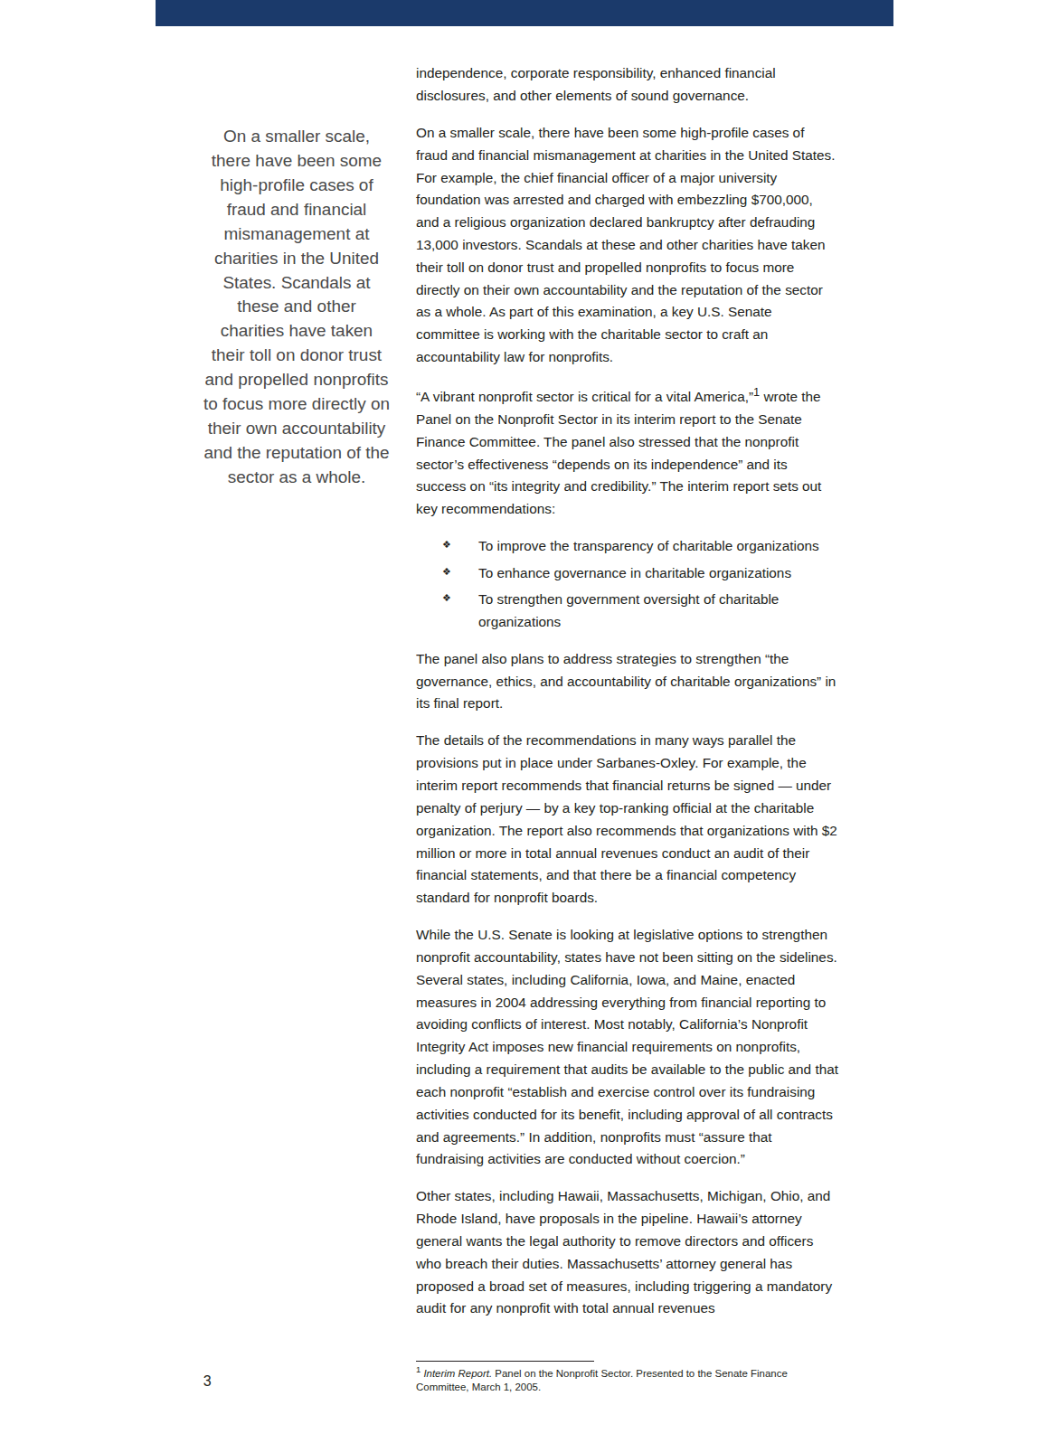On a smaller scale, there have been some high-profile cases of fraud and financial mismanagement at charities in the United States. Scandals at these and other charities have taken their toll on donor trust and propelled nonprofits to focus more directly on their own accountability and the reputation of the sector as a whole.
independence, corporate responsibility, enhanced financial disclosures, and other elements of sound governance.
On a smaller scale, there have been some high-profile cases of fraud and financial mismanagement at charities in the United States. For example, the chief financial officer of a major university foundation was arrested and charged with embezzling $700,000, and a religious organization declared bankruptcy after defrauding 13,000 investors. Scandals at these and other charities have taken their toll on donor trust and propelled nonprofits to focus more directly on their own accountability and the reputation of the sector as a whole. As part of this examination, a key U.S. Senate committee is working with the charitable sector to craft an accountability law for nonprofits.
“A vibrant nonprofit sector is critical for a vital America,”1 wrote the Panel on the Nonprofit Sector in its interim report to the Senate Finance Committee. The panel also stressed that the nonprofit sector’s effectiveness “depends on its independence” and its success on “its integrity and credibility.” The interim report sets out key recommendations:
To improve the transparency of charitable organizations
To enhance governance in charitable organizations
To strengthen government oversight of charitable organizations
The panel also plans to address strategies to strengthen “the governance, ethics, and accountability of charitable organizations” in its final report.
The details of the recommendations in many ways parallel the provisions put in place under Sarbanes-Oxley. For example, the interim report recommends that financial returns be signed — under penalty of perjury — by a key top-ranking official at the charitable organization. The report also recommends that organizations with $2 million or more in total annual revenues conduct an audit of their financial statements, and that there be a financial competency standard for nonprofit boards.
While the U.S. Senate is looking at legislative options to strengthen nonprofit accountability, states have not been sitting on the sidelines. Several states, including California, Iowa, and Maine, enacted measures in 2004 addressing everything from financial reporting to avoiding conflicts of interest. Most notably, California’s Nonprofit Integrity Act imposes new financial requirements on nonprofits, including a requirement that audits be available to the public and that each nonprofit “establish and exercise control over its fundraising activities conducted for its benefit, including approval of all contracts and agreements.” In addition, nonprofits must “assure that fundraising activities are conducted without coercion.”
Other states, including Hawaii, Massachusetts, Michigan, Ohio, and Rhode Island, have proposals in the pipeline. Hawaii’s attorney general wants the legal authority to remove directors and officers who breach their duties. Massachusetts’ attorney general has proposed a broad set of measures, including triggering a mandatory audit for any nonprofit with total annual revenues
3
1 Interim Report. Panel on the Nonprofit Sector. Presented to the Senate Finance Committee, March 1, 2005.